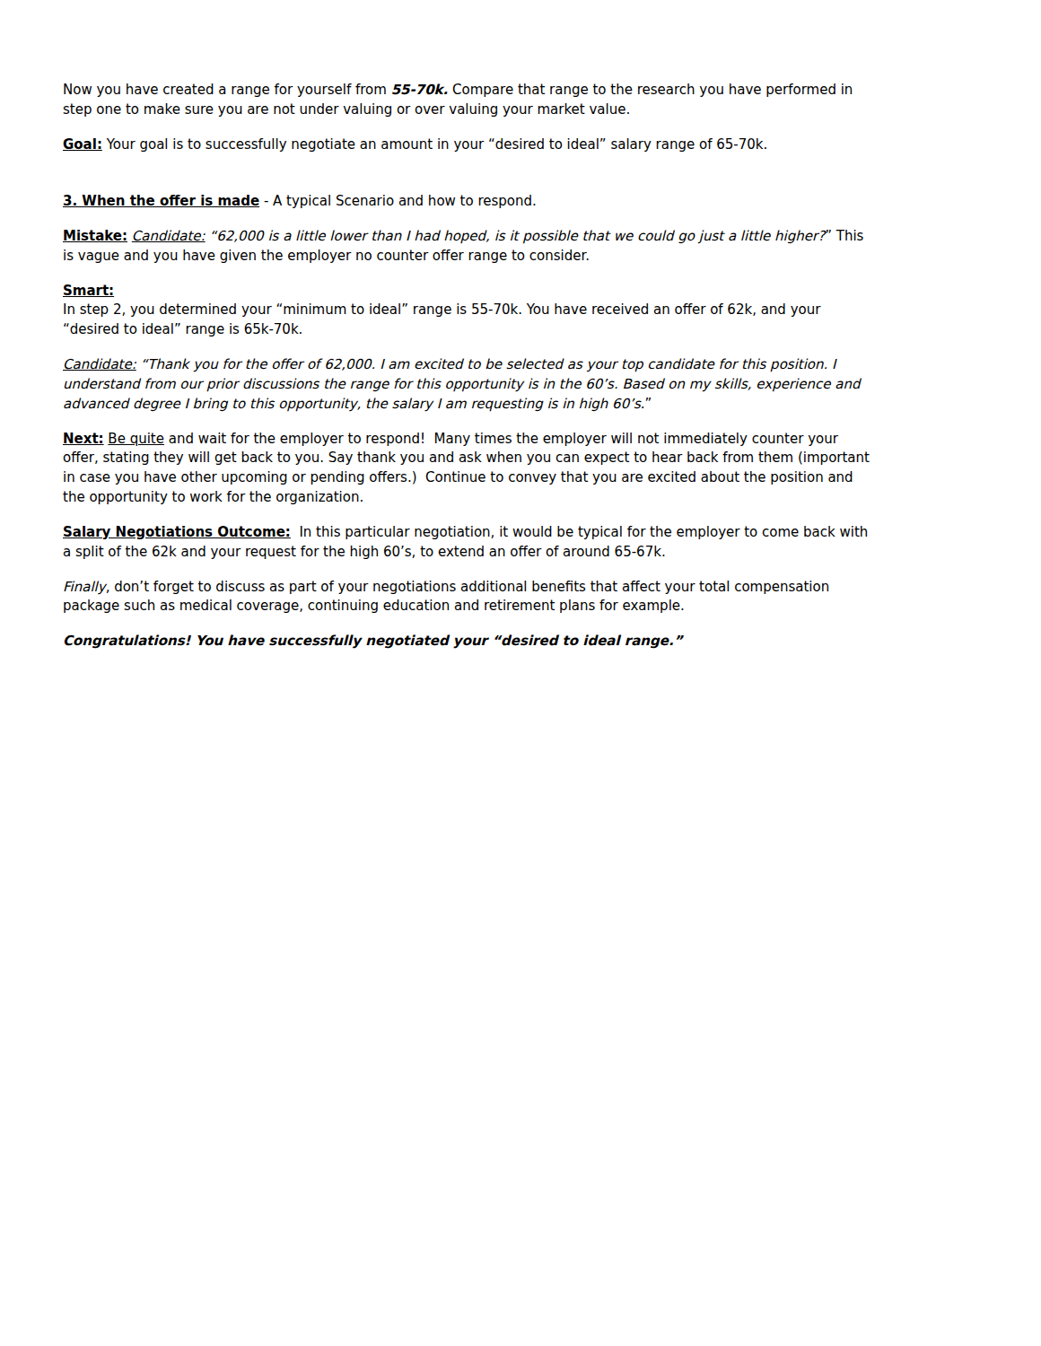Now you have created a range for yourself from 55-70k. Compare that range to the research you have performed in step one to make sure you are not under valuing or over valuing your market value.
Goal: Your goal is to successfully negotiate an amount in your “desired to ideal” salary range of 65-70k.
3. When the offer is made - A typical Scenario and how to respond.
Mistake: Candidate: “62,000 is a little lower than I had hoped, is it possible that we could go just a little higher?” This is vague and you have given the employer no counter offer range to consider.
Smart:
In step 2, you determined your “minimum to ideal” range is 55-70k. You have received an offer of 62k, and your “desired to ideal” range is 65k-70k.
Candidate: “Thank you for the offer of 62,000. I am excited to be selected as your top candidate for this position. I understand from our prior discussions the range for this opportunity is in the 60’s. Based on my skills, experience and advanced degree I bring to this opportunity, the salary I am requesting is in high 60’s.”
Next: Be quite and wait for the employer to respond! Many times the employer will not immediately counter your offer, stating they will get back to you. Say thank you and ask when you can expect to hear back from them (important in case you have other upcoming or pending offers.) Continue to convey that you are excited about the position and the opportunity to work for the organization.
Salary Negotiations Outcome: In this particular negotiation, it would be typical for the employer to come back with a split of the 62k and your request for the high 60’s, to extend an offer of around 65-67k.
Finally, don’t forget to discuss as part of your negotiations additional benefits that affect your total compensation package such as medical coverage, continuing education and retirement plans for example.
Congratulations! You have successfully negotiated your “desired to ideal range.”